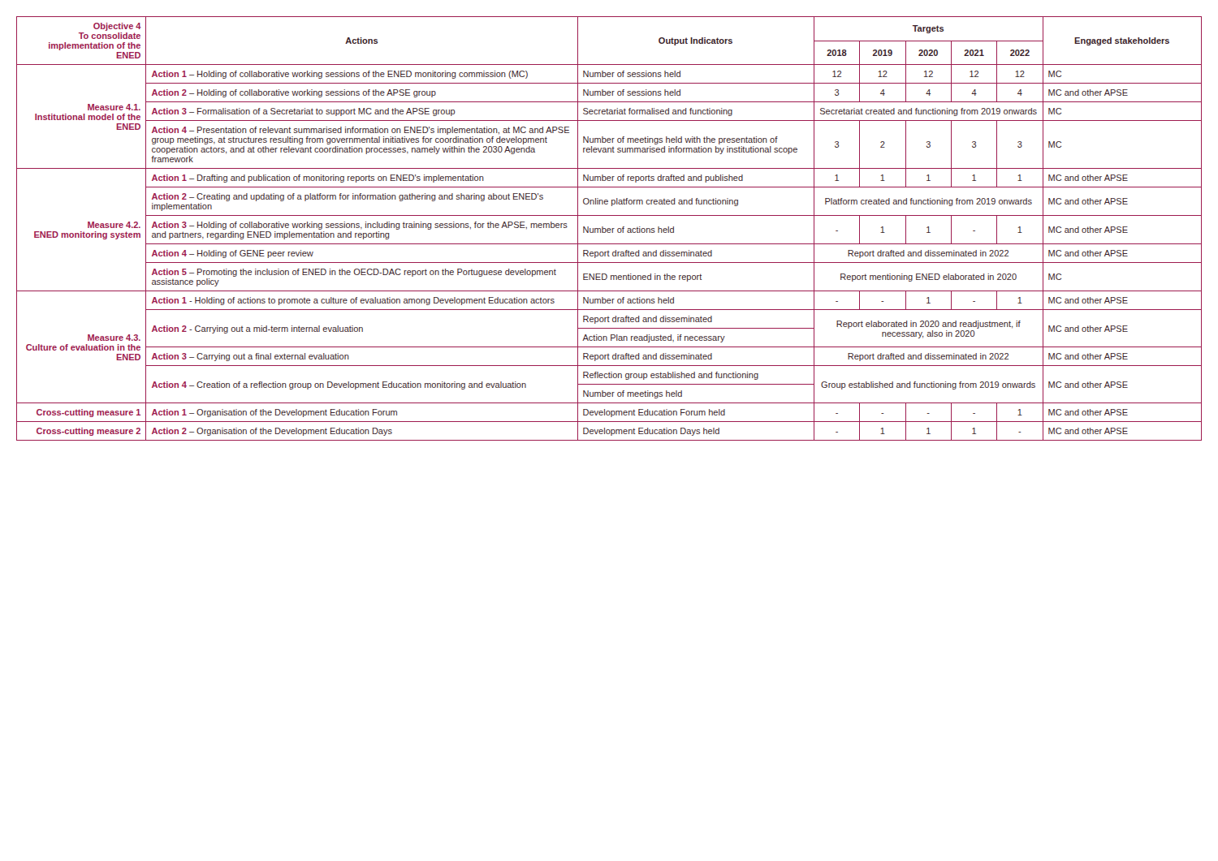| Objective 4 To consolidate implementation of the ENED | Actions | Output Indicators | Targets | Engaged stakeholders |
| --- | --- | --- | --- | --- |
| 2018 | 2019 | 2020 | 2021 | 2022 |
| Measure 4.1. Institutional model of the ENED | Action 1 – Holding of collaborative working sessions of the ENED monitoring commission (MC) | Number of sessions held | 12 | 12 | 12 | 12 | 12 | MC |
| Action 2 – Holding of collaborative working sessions of the APSE group | Number of sessions held | 3 | 4 | 4 | 4 | 4 | MC and other APSE |
| Action 3 – Formalisation of a Secretariat to support MC and the APSE group | Secretariat formalised and functioning | Secretariat created and functioning from 2019 onwards | MC |
| Action 4 – Presentation of relevant summarised information on ENED's implementation, at MC and APSE group meetings, at structures resulting from governmental initiatives for coordination of development cooperation actors, and at other relevant coordination processes, namely within the 2030 Agenda framework | Number of meetings held with the presentation of relevant summarised information by institutional scope | 3 | 2 | 3 | 3 | 3 | MC |
| Measure 4.2. ENED monitoring system | Action 1 – Drafting and publication of monitoring reports on ENED's implementation | Number of reports drafted and published | 1 | 1 | 1 | 1 | 1 | MC and other APSE |
| Action 2 – Creating and updating of a platform for information gathering and sharing about ENED's implementation | Online platform created and functioning | Platform created and functioning from 2019 onwards | MC and other APSE |
| Action 3 – Holding of collaborative working sessions, including training sessions, for the APSE, members and partners, regarding ENED implementation and reporting | Number of actions held | - | 1 | 1 | - | 1 | MC and other APSE |
| Action 4 – Holding of GENE peer review | Report drafted and disseminated | Report drafted and disseminated in 2022 | MC and other APSE |
| Action 5 – Promoting the inclusion of ENED in the OECD-DAC report on the Portuguese development assistance policy | ENED mentioned in the report | Report mentioning ENED elaborated in 2020 | MC |
| Measure 4.3. Culture of evaluation in the ENED | Action 1 - Holding of actions to promote a culture of evaluation among Development Education actors | Number of actions held | - | - | 1 | - | 1 | MC and other APSE |
| Action 2 - Carrying out a mid-term internal evaluation | Report drafted and disseminated | Report elaborated in 2020 and readjustment, if necessary, also in 2020 | MC and other APSE |
| Action Plan readjusted, if necessary |
| Action 3 – Carrying out a final external evaluation | Report drafted and disseminated | Report drafted and disseminated in 2022 | MC and other APSE |
| Action 4 – Creation of a reflection group on Development Education monitoring and evaluation | Reflection group established and functioning | Group established and functioning from 2019 onwards | MC and other APSE |
| Number of meetings held |
| Cross-cutting measure 1 | Action 1 – Organisation of the Development Education Forum | Development Education Forum held | - | - | - | - | 1 | MC and other APSE |
| Cross-cutting measure 2 | Action 2 – Organisation of the Development Education Days | Development Education Days held | - | 1 | 1 | 1 | - | MC and other APSE |